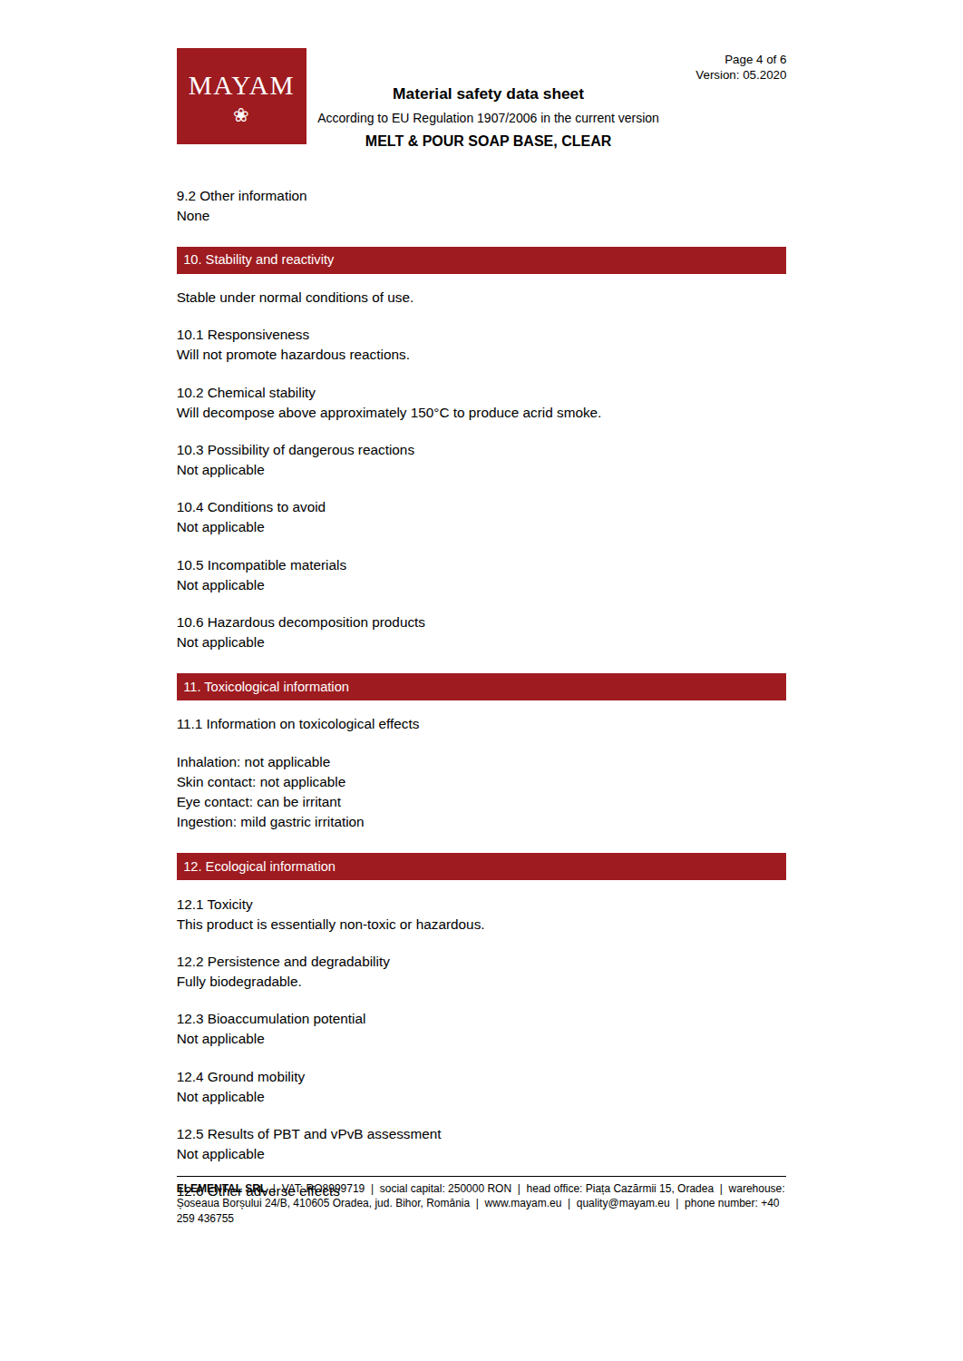MAYAM
❀
Material safety data sheet
According to EU Regulation 1907/2006 in the current version
MELT & POUR SOAP BASE, CLEAR
Page 4 of 6
Version: 05.2020
9.2 Other information
None
10. Stability and reactivity
Stable under normal conditions of use.
10.1 Responsiveness
Will not promote hazardous reactions.
10.2 Chemical stability
Will decompose above approximately 150°C to produce acrid smoke.
10.3 Possibility of dangerous reactions
Not applicable
10.4 Conditions to avoid
Not applicable
10.5 Incompatible materials
Not applicable
10.6 Hazardous decomposition products
Not applicable
11. Toxicological information
11.1 Information on toxicological effects
Inhalation: not applicable
Skin contact: not applicable
Eye contact: can be irritant
Ingestion: mild gastric irritation
12. Ecological information
12.1 Toxicity
This product is essentially non-toxic or hazardous.
12.2 Persistence and degradability
Fully biodegradable.
12.3 Bioaccumulation potential
Not applicable
12.4 Ground mobility
Not applicable
12.5 Results of PBT and vPvB assessment
Not applicable
12.6 Other adverse effects
ELEMENTAL SRL | VAT: RO8999719 | social capital: 250000 RON | head office: Piața Cazărmii 15, Oradea | warehouse: Șoseaua Borșului 24/B, 410605 Oradea, jud. Bihor, România | www.mayam.eu | quality@mayam.eu | phone number: +40 259 436755